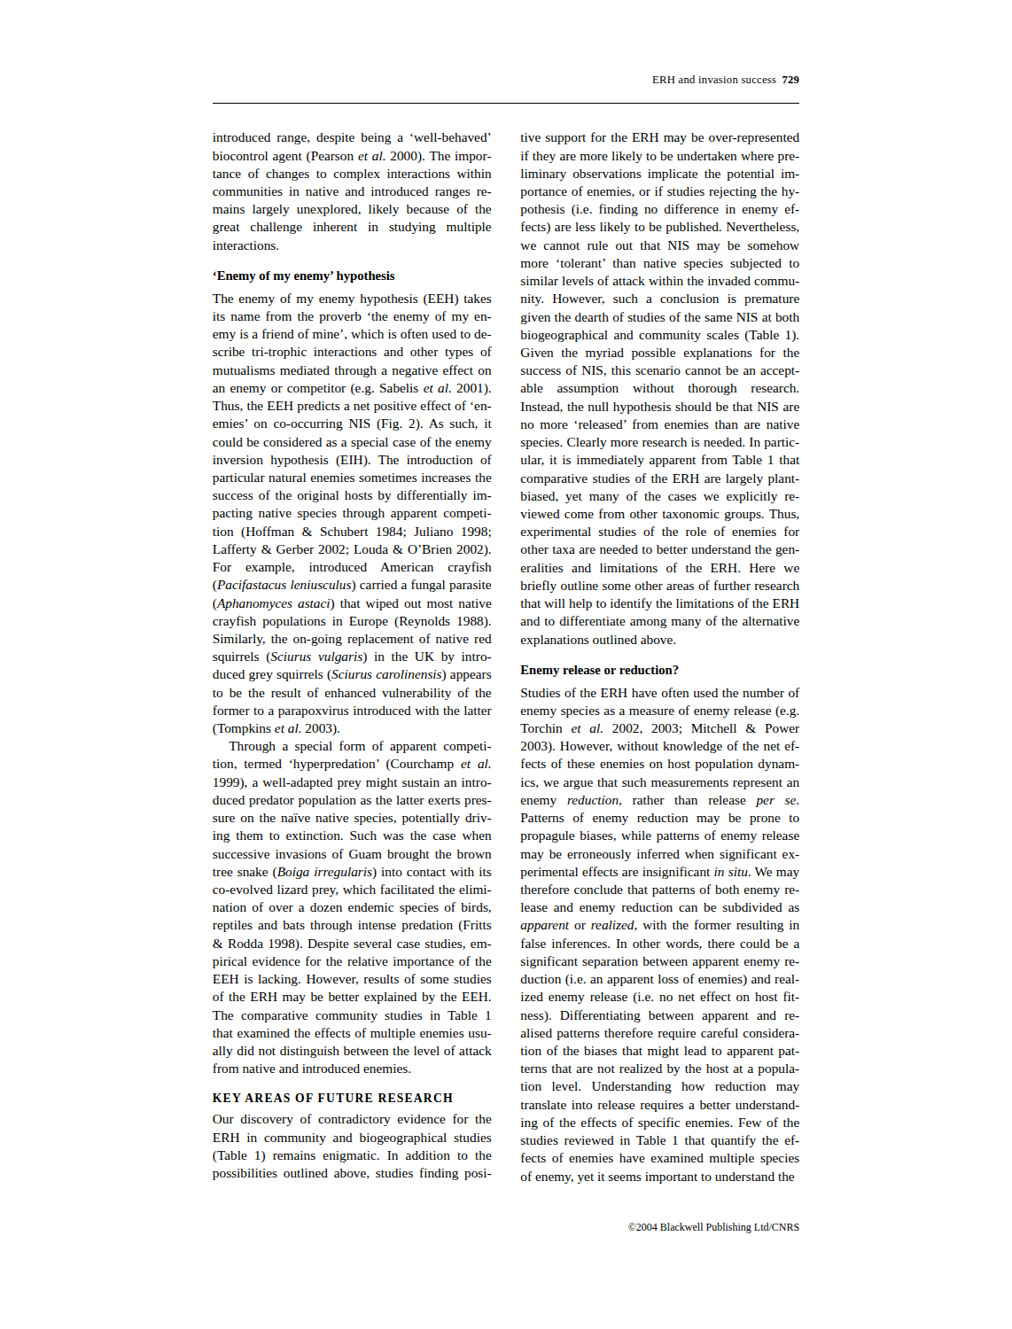ERH and invasion success729
introduced range, despite being a ‘well-behaved’ biocontrol agent (Pearson et al. 2000). The importance of changes to complex interactions within communities in native and introduced ranges remains largely unexplored, likely because of the great challenge inherent in studying multiple interactions.
‘Enemy of my enemy’ hypothesis
The enemy of my enemy hypothesis (EEH) takes its name from the proverb ‘the enemy of my enemy is a friend of mine’, which is often used to describe tri-trophic interactions and other types of mutualisms mediated through a negative effect on an enemy or competitor (e.g. Sabelis et al. 2001). Thus, the EEH predicts a net positive effect of ‘enemies’ on co-occurring NIS (Fig. 2). As such, it could be considered as a special case of the enemy inversion hypothesis (EIH). The introduction of particular natural enemies sometimes increases the success of the original hosts by differentially impacting native species through apparent competition (Hoffman & Schubert 1984; Juliano 1998; Lafferty & Gerber 2002; Louda & O’Brien 2002). For example, introduced American crayfish (Pacifastacus leniusculus) carried a fungal parasite (Aphanomyces astaci) that wiped out most native crayfish populations in Europe (Reynolds 1988). Similarly, the on-going replacement of native red squirrels (Sciurus vulgaris) in the UK by introduced grey squirrels (Sciurus carolinensis) appears to be the result of enhanced vulnerability of the former to a parapoxvirus introduced with the latter (Tompkins et al. 2003).
Through a special form of apparent competition, termed ‘hyperpredation’ (Courchamp et al. 1999), a well-adapted prey might sustain an introduced predator population as the latter exerts pressure on the naïve native species, potentially driving them to extinction. Such was the case when successive invasions of Guam brought the brown tree snake (Boiga irregularis) into contact with its co-evolved lizard prey, which facilitated the elimination of over a dozen endemic species of birds, reptiles and bats through intense predation (Fritts & Rodda 1998). Despite several case studies, empirical evidence for the relative importance of the EEH is lacking. However, results of some studies of the ERH may be better explained by the EEH. The comparative community studies in Table 1 that examined the effects of multiple enemies usually did not distinguish between the level of attack from native and introduced enemies.
KEY AREAS OF FUTURE RESEARCH
Our discovery of contradictory evidence for the ERH in community and biogeographical studies (Table 1) remains enigmatic. In addition to the possibilities outlined above, studies finding positive support for the ERH may be over-represented if they are more likely to be undertaken where preliminary observations implicate the potential importance of enemies, or if studies rejecting the hypothesis (i.e. finding no difference in enemy effects) are less likely to be published. Nevertheless, we cannot rule out that NIS may be somehow more ‘tolerant’ than native species subjected to similar levels of attack within the invaded community. However, such a conclusion is premature given the dearth of studies of the same NIS at both biogeographical and community scales (Table 1). Given the myriad possible explanations for the success of NIS, this scenario cannot be an acceptable assumption without thorough research. Instead, the null hypothesis should be that NIS are no more ‘released’ from enemies than are native species. Clearly more research is needed. In particular, it is immediately apparent from Table 1 that comparative studies of the ERH are largely plant-biased, yet many of the cases we explicitly reviewed come from other taxonomic groups. Thus, experimental studies of the role of enemies for other taxa are needed to better understand the generalities and limitations of the ERH. Here we briefly outline some other areas of further research that will help to identify the limitations of the ERH and to differentiate among many of the alternative explanations outlined above.
Enemy release or reduction?
Studies of the ERH have often used the number of enemy species as a measure of enemy release (e.g. Torchin et al. 2002, 2003; Mitchell & Power 2003). However, without knowledge of the net effects of these enemies on host population dynamics, we argue that such measurements represent an enemy reduction, rather than release per se. Patterns of enemy reduction may be prone to propagule biases, while patterns of enemy release may be erroneously inferred when significant experimental effects are insignificant in situ. We may therefore conclude that patterns of both enemy release and enemy reduction can be subdivided as apparent or realized, with the former resulting in false inferences. In other words, there could be a significant separation between apparent enemy reduction (i.e. an apparent loss of enemies) and realized enemy release (i.e. no net effect on host fitness). Differentiating between apparent and realised patterns therefore require careful consideration of the biases that might lead to apparent patterns that are not realized by the host at a population level. Understanding how reduction may translate into release requires a better understanding of the effects of specific enemies. Few of the studies reviewed in Table 1 that quantify the effects of enemies have examined multiple species of enemy, yet it seems important to understand the
©2004 Blackwell Publishing Ltd/CNRS